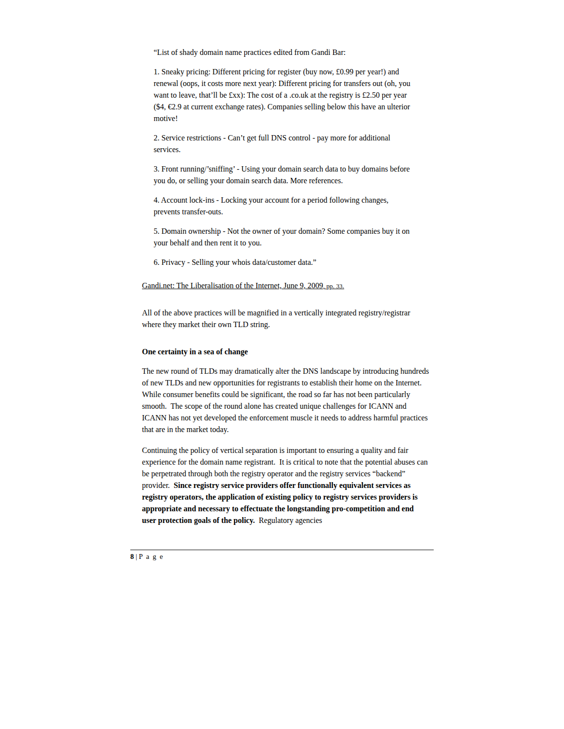“List of shady domain name practices edited from Gandi Bar:
1. Sneaky pricing: Different pricing for register (buy now, £0.99 per year!) and renewal (oops, it costs more next year): Different pricing for transfers out (oh, you want to leave, that’ll be £xx): The cost of a .co.uk at the registry is £2.50 per year ($4, €2.9 at current exchange rates). Companies selling below this have an ulterior motive!
2. Service restrictions - Can’t get full DNS control - pay more for additional services.
3. Front running/’sniffing’ - Using your domain search data to buy domains before you do, or selling your domain search data. More references.
4. Account lock-ins - Locking your account for a period following changes, prevents transfer-outs.
5. Domain ownership - Not the owner of your domain? Some companies buy it on your behalf and then rent it to you.
6. Privacy - Selling your whois data/customer data.”
Gandi.net: The Liberalisation of the Internet, June 9, 2009, pp. 33.
All of the above practices will be magnified in a vertically integrated registry/registrar where they market their own TLD string.
One certainty in a sea of change
The new round of TLDs may dramatically alter the DNS landscape by introducing hundreds of new TLDs and new opportunities for registrants to establish their home on the Internet. While consumer benefits could be significant, the road so far has not been particularly smooth. The scope of the round alone has created unique challenges for ICANN and ICANN has not yet developed the enforcement muscle it needs to address harmful practices that are in the market today.
Continuing the policy of vertical separation is important to ensuring a quality and fair experience for the domain name registrant. It is critical to note that the potential abuses can be perpetrated through both the registry operator and the registry services “backend” provider. Since registry service providers offer functionally equivalent services as registry operators, the application of existing policy to registry services providers is appropriate and necessary to effectuate the longstanding pro-competition and end user protection goals of the policy. Regulatory agencies
8 | P a g e